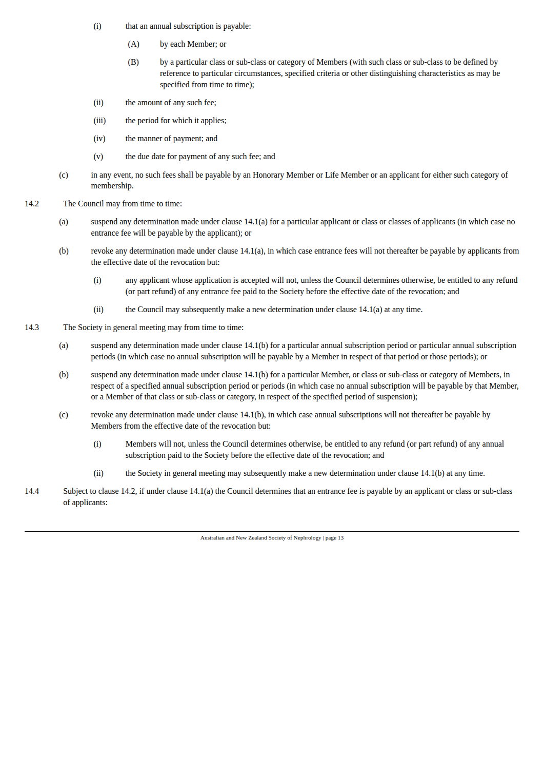(i)
that an annual subscription is payable:
(A)
by each Member; or
(B)
by a particular class or sub-class or category of Members (with such class or sub-class to be defined by reference to particular circumstances, specified criteria or other distinguishing characteristics as may be specified from time to time);
(ii)
the amount of any such fee;
(iii)
the period for which it applies;
(iv)
the manner of payment; and
(v)
the due date for payment of any such fee; and
(c)
in any event, no such fees shall be payable by an Honorary Member or Life Member or an applicant for either such category of membership.
14.2
The Council may from time to time:
(a)
suspend any determination made under clause 14.1(a) for a particular applicant or class or classes of applicants (in which case no entrance fee will be payable by the applicant); or
(b)
revoke any determination made under clause 14.1(a), in which case entrance fees will not thereafter be payable by applicants from the effective date of the revocation but:
(i)
any applicant whose application is accepted will not, unless the Council determines otherwise, be entitled to any refund (or part refund) of any entrance fee paid to the Society before the effective date of the revocation; and
(ii)
the Council may subsequently make a new determination under clause 14.1(a) at any time.
14.3
The Society in general meeting may from time to time:
(a)
suspend any determination made under clause 14.1(b) for a particular annual subscription period or particular annual subscription periods (in which case no annual subscription will be payable by a Member in respect of that period or those periods); or
(b)
suspend any determination made under clause 14.1(b) for a particular Member, or class or sub-class or category of Members, in respect of a specified annual subscription period or periods (in which case no annual subscription will be payable by that Member, or a Member of that class or sub-class or category, in respect of the specified period of suspension);
(c)
revoke any determination made under clause 14.1(b), in which case annual subscriptions will not thereafter be payable by Members from the effective date of the revocation but:
(i)
Members will not, unless the Council determines otherwise, be entitled to any refund (or part refund) of any annual subscription paid to the Society before the effective date of the revocation; and
(ii)
the Society in general meeting may subsequently make a new determination under clause 14.1(b) at any time.
14.4
Subject to clause 14.2, if under clause 14.1(a) the Council determines that an entrance fee is payable by an applicant or class or sub-class of applicants:
Australian and New Zealand Society of Nephrology | page 13